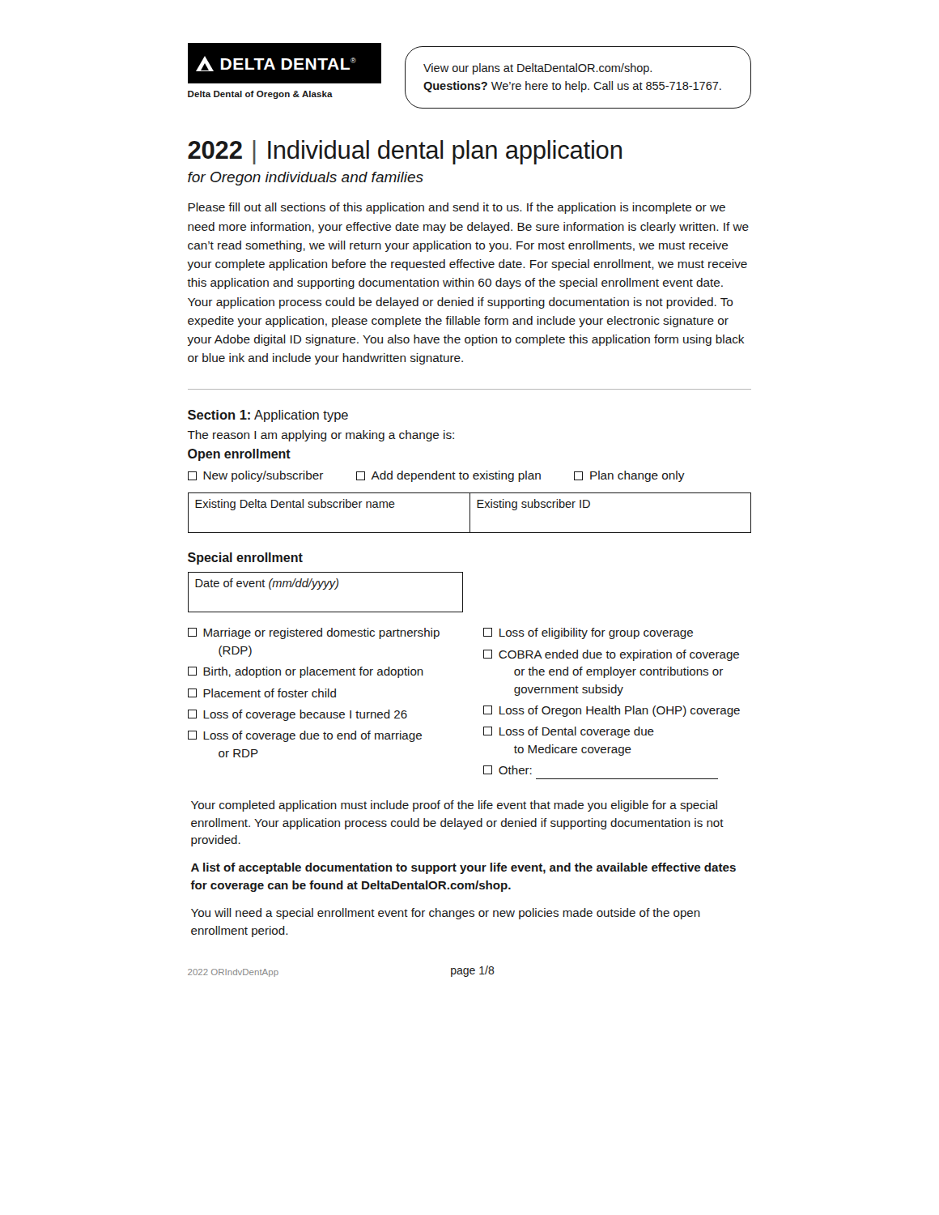DELTA DENTAL®
Delta Dental of Oregon & Alaska
View our plans at DeltaDentalOR.com/shop.
Questions? We’re here to help. Call us at 855-718-1767.
2022 | Individual dental plan application
for Oregon individuals and families
Please fill out all sections of this application and send it to us. If the application is incomplete or we need more information, your effective date may be delayed. Be sure information is clearly written. If we can’t read something, we will return your application to you. For most enrollments, we must receive your complete application before the requested effective date. For special enrollment, we must receive this application and supporting documentation within 60 days of the special enrollment event date. Your application process could be delayed or denied if supporting documentation is not provided. To expedite your application, please complete the fillable form and include your electronic signature or your Adobe digital ID signature. You also have the option to complete this application form using black or blue ink and include your handwritten signature.
Section 1: Application type
The reason I am applying or making a change is:
Open enrollment
New policy/subscriber Add dependent to existing plan Plan change only
| Existing Delta Dental subscriber name | Existing subscriber ID |
Special enrollment
Date of event (mm/dd/yyyy)
Marriage or registered domestic partnership
(RDP)
Birth, adoption or placement for adoption
Placement of foster child
Loss of coverage because I turned 26
Loss of coverage due to end of marriage
or RDP
Loss of eligibility for group coverage
COBRA ended due to expiration of coverage
or the end of employer contributions or
government subsidy
Loss of Oregon Health Plan (OHP) coverage
Loss of Dental coverage due
to Medicare coverage
Other:
Your completed application must include proof of the life event that made you eligible for a special enrollment. Your application process could be delayed or denied if supporting documentation is not provided.
A list of acceptable documentation to support your life event, and the available effective dates for coverage can be found at DeltaDentalOR.com/shop.
You will need a special enrollment event for changes or new policies made outside of the open enrollment period.
2022 ORIndvDentApp
page 1/8